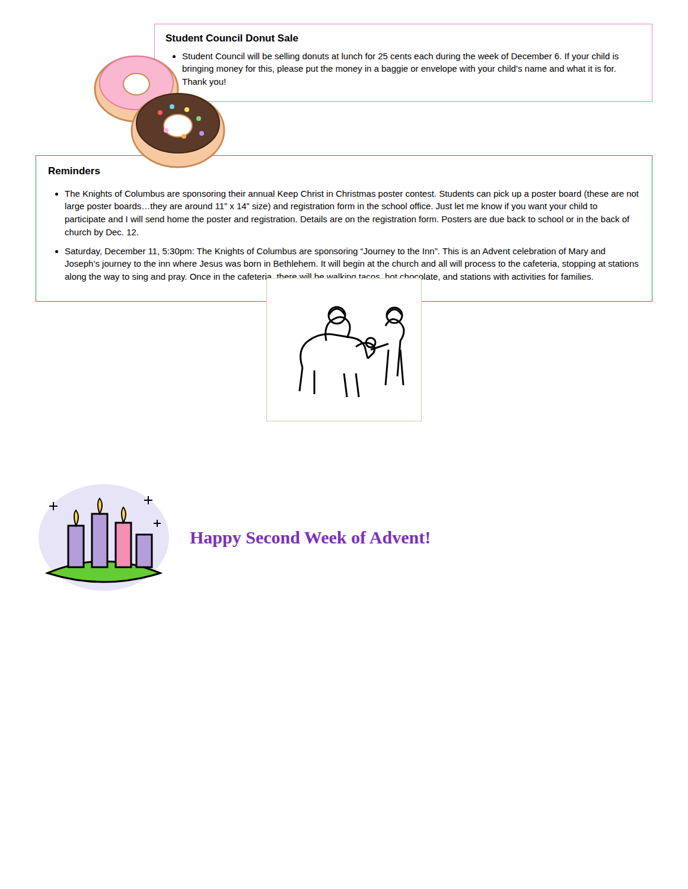Student Council Donut Sale
Student Council will be selling donuts at lunch for 25 cents each during the week of December 6. If your child is bringing money for this, please put the money in a baggie or envelope with your child’s name and what it is for. Thank you!
Reminders
The Knights of Columbus are sponsoring their annual Keep Christ in Christmas poster contest. Students can pick up a poster board (these are not large poster boards…they are around 11” x 14” size) and registration form in the school office. Just let me know if you want your child to participate and I will send home the poster and registration. Details are on the registration form. Posters are due back to school or in the back of church by Dec. 12.
Saturday, December 11, 5:30pm: The Knights of Columbus are sponsoring “Journey to the Inn”. This is an Advent celebration of Mary and Joseph’s journey to the inn where Jesus was born in Bethlehem. It will begin at the church and all will process to the cafeteria, stopping at stations along the way to sing and pray. Once in the cafeteria, there will be walking tacos, hot chocolate, and stations with activities for families.
Happy Second Week of Advent!